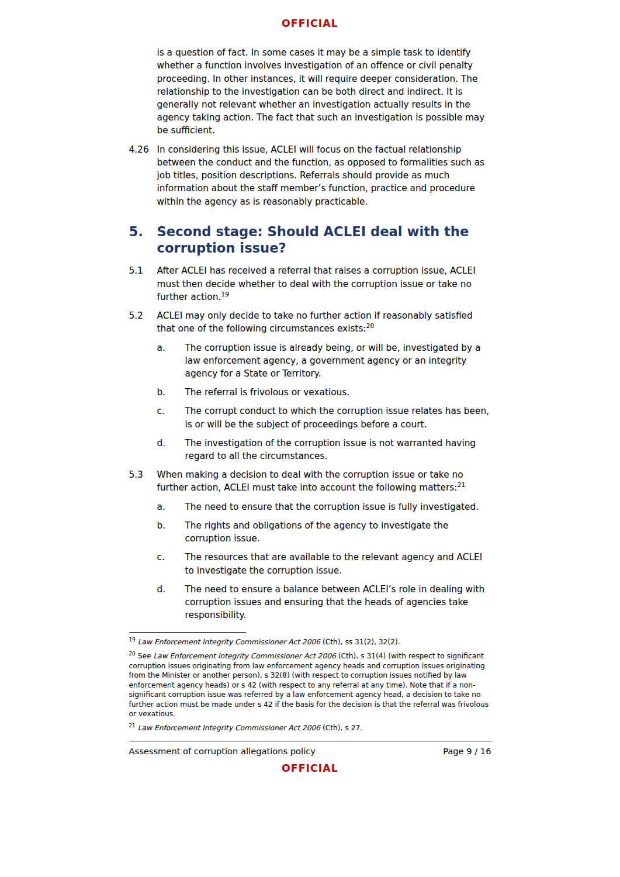OFFICIAL
is a question of fact. In some cases it may be a simple task to identify whether a function involves investigation of an offence or civil penalty proceeding. In other instances, it will require deeper consideration. The relationship to the investigation can be both direct and indirect. It is generally not relevant whether an investigation actually results in the agency taking action. The fact that such an investigation is possible may be sufficient.
4.26
In considering this issue, ACLEI will focus on the factual relationship between the conduct and the function, as opposed to formalities such as job titles, position descriptions. Referrals should provide as much information about the staff member’s function, practice and procedure within the agency as is reasonably practicable.
5. Second stage: Should ACLEI deal with the corruption issue?
5.1
After ACLEI has received a referral that raises a corruption issue, ACLEI must then decide whether to deal with the corruption issue or take no further action.19
5.2
ACLEI may only decide to take no further action if reasonably satisfied that one of the following circumstances exists:20
a.
The corruption issue is already being, or will be, investigated by a law enforcement agency, a government agency or an integrity agency for a State or Territory.
b.
The referral is frivolous or vexatious.
c.
The corrupt conduct to which the corruption issue relates has been, is or will be the subject of proceedings before a court.
d.
The investigation of the corruption issue is not warranted having regard to all the circumstances.
5.3
When making a decision to deal with the corruption issue or take no further action, ACLEI must take into account the following matters:21
a.
The need to ensure that the corruption issue is fully investigated.
b.
The rights and obligations of the agency to investigate the corruption issue.
c.
The resources that are available to the relevant agency and ACLEI to investigate the corruption issue.
d.
The need to ensure a balance between ACLEI’s role in dealing with corruption issues and ensuring that the heads of agencies take responsibility.
19 Law Enforcement Integrity Commissioner Act 2006 (Cth), ss 31(2), 32(2).
20 See Law Enforcement Integrity Commissioner Act 2006 (Cth), s 31(4) (with respect to significant corruption issues originating from law enforcement agency heads and corruption issues originating from the Minister or another person), s 32(8) (with respect to corruption issues notified by law enforcement agency heads) or s 42 (with respect to any referral at any time). Note that if a non-significant corruption issue was referred by a law enforcement agency head, a decision to take no further action must be made under s 42 if the basis for the decision is that the referral was frivolous or vexatious.
21 Law Enforcement Integrity Commissioner Act 2006 (Cth), s 27.
Assessment of corruption allegations policy
Page 9 / 16
OFFICIAL